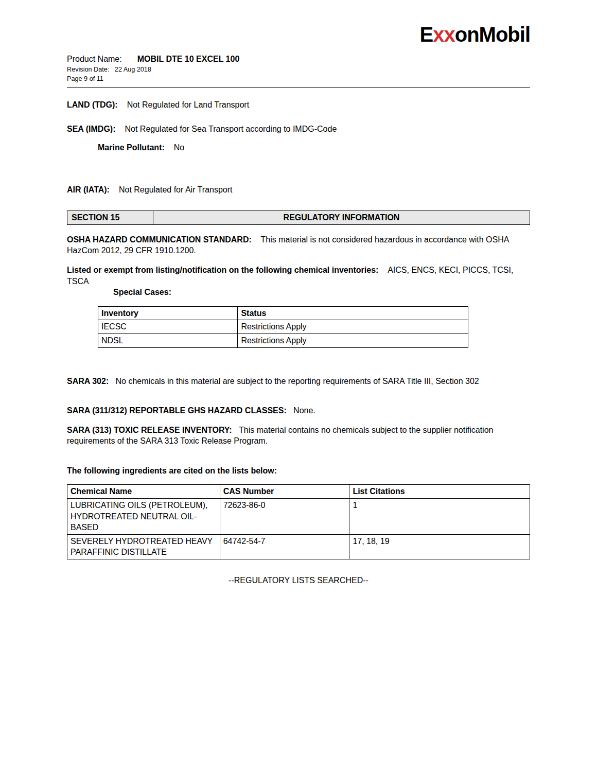ExxonMobil
Product Name: MOBIL DTE 10 EXCEL 100
Revision Date: 22 Aug 2018
Page 9 of 11
LAND (TDG): Not Regulated for Land Transport
SEA (IMDG): Not Regulated for Sea Transport according to IMDG-Code
Marine Pollutant: No
AIR (IATA): Not Regulated for Air Transport
SECTION 15
REGULATORY INFORMATION
OSHA HAZARD COMMUNICATION STANDARD: This material is not considered hazardous in accordance with OSHA HazCom 2012, 29 CFR 1910.1200.
Listed or exempt from listing/notification on the following chemical inventories: AICS, ENCS, KECI, PICCS, TCSI, TSCA
Special Cases:
| Inventory | Status |
| --- | --- |
| IECSC | Restrictions Apply |
| NDSL | Restrictions Apply |
SARA 302: No chemicals in this material are subject to the reporting requirements of SARA Title III, Section 302
SARA (311/312) REPORTABLE GHS HAZARD CLASSES: None.
SARA (313) TOXIC RELEASE INVENTORY: This material contains no chemicals subject to the supplier notification requirements of the SARA 313 Toxic Release Program.
The following ingredients are cited on the lists below:
| Chemical Name | CAS Number | List Citations |
| --- | --- | --- |
| LUBRICATING OILS (PETROLEUM), HYDROTREATED NEUTRAL OIL-BASED | 72623-86-0 | 1 |
| SEVERELY HYDROTREATED HEAVY PARAFFINIC DISTILLATE | 64742-54-7 | 17, 18, 19 |
--REGULATORY LISTS SEARCHED--